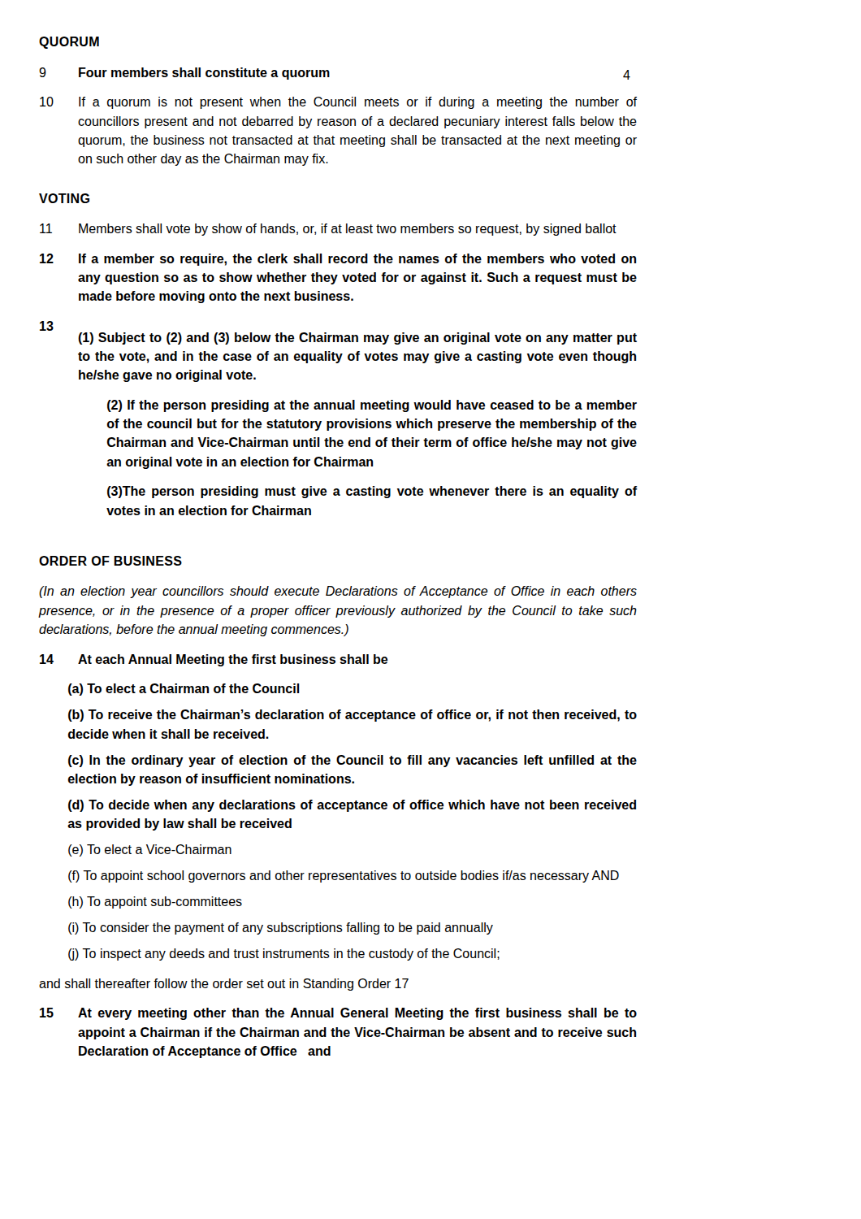QUORUM
4
9
Four members shall constitute a quorum
10
If a quorum is not present when the Council meets or if during a meeting the number of councillors present and not debarred by reason of a declared pecuniary interest falls below the quorum, the business not transacted at that meeting shall be transacted at the next meeting or on such other day as the Chairman may fix.
VOTING
11
Members shall vote by show of hands, or, if at least two members so request, by signed ballot
12
If a member so require, the clerk shall record the names of the members who voted on any question so as to show whether they voted for or against it. Such a request must be made before moving onto the next business.
13
(1) Subject to (2) and (3) below the Chairman may give an original vote on any matter put to the vote, and in the case of an equality of votes may give a casting vote even though he/she gave no original vote.
(2) If the person presiding at the annual meeting would have ceased to be a member of the council but for the statutory provisions which preserve the membership of the Chairman and Vice-Chairman until the end of their term of office he/she may not give an original vote in an election for Chairman
(3)The person presiding must give a casting vote whenever there is an equality of votes in an election for Chairman
ORDER OF BUSINESS
(In an election year councillors should execute Declarations of Acceptance of Office in each others presence, or in the presence of a proper officer previously authorized by the Council to take such declarations, before the annual meeting commences.)
14
At each Annual Meeting the first business shall be
(a) To elect a Chairman of the Council
(b) To receive the Chairman’s declaration of acceptance of office or, if not then received, to decide when it shall be received.
(c) In the ordinary year of election of the Council to fill any vacancies left unfilled at the election by reason of insufficient nominations.
(d) To decide when any declarations of acceptance of office which have not been received as provided by law shall be received
(e) To elect a Vice-Chairman
(f) To appoint school governors and other representatives to outside bodies if/as necessary AND
(h) To appoint sub-committees
(i) To consider the payment of any subscriptions falling to be paid annually
(j) To inspect any deeds and trust instruments in the custody of the Council;
and shall thereafter follow the order set out in Standing Order 17
15
At every meeting other than the Annual General Meeting the first business shall be to appoint a Chairman if the Chairman and the Vice-Chairman be absent and to receive such Declaration of Acceptance of Office and